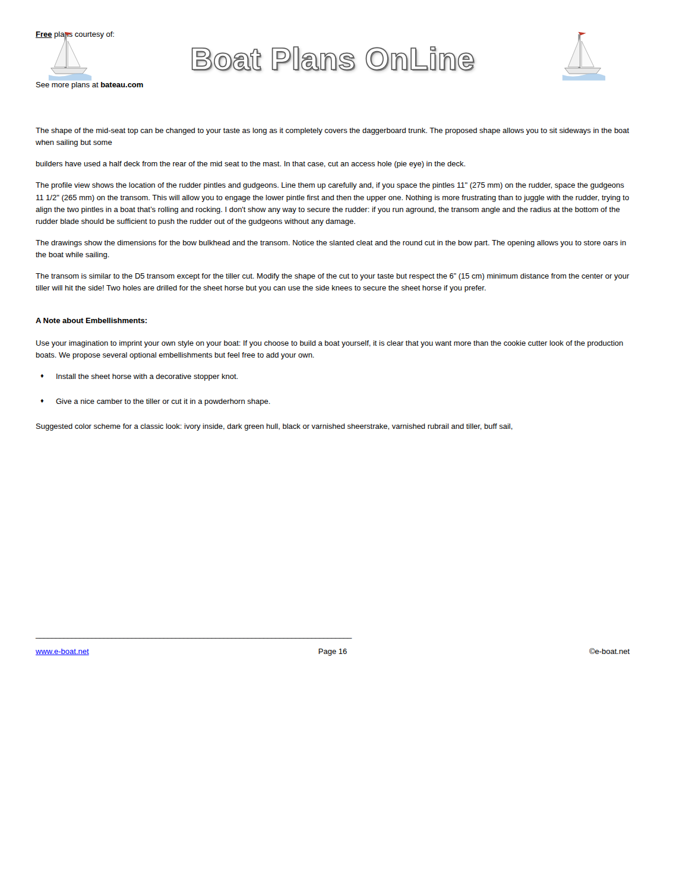Free plans courtesy of:
Boat Plans OnLine
See more plans at bateau.com
The shape of the mid-seat top can be changed to your taste as long as it completely covers the daggerboard trunk. The proposed shape allows you to sit sideways in the boat when sailing but some
builders have used a half deck from the rear of the mid seat to the mast. In that case, cut an access hole (pie eye) in the deck.
The profile view shows the location of the rudder pintles and gudgeons. Line them up carefully and, if you space the pintles 11" (275 mm) on the rudder, space the gudgeons 11 1/2" (265 mm) on the transom. This will allow you to engage the lower pintle first and then the upper one. Nothing is more frustrating than to juggle with the rudder, trying to align the two pintles in a boat that’s rolling and rocking. I don't show any way to secure the rudder: if you run aground, the transom angle and the radius at the bottom of the rudder blade should be sufficient to push the rudder out of the gudgeons without any damage.
The drawings show the dimensions for the bow bulkhead and the transom. Notice the slanted cleat and the round cut in the bow part. The opening allows you to store oars in the boat while sailing.
The transom is similar to the D5 transom except for the tiller cut. Modify the shape of the cut to your taste but respect the 6” (15 cm) minimum distance from the center or your tiller will hit the side! Two holes are drilled for the sheet horse but you can use the side knees to secure the sheet horse if you prefer.
A Note about Embellishments:
Use your imagination to imprint your own style on your boat: If you choose to build a boat yourself, it is clear that you want more than the cookie cutter look of the production boats. We propose several optional embellishments but feel free to add your own.
Install the sheet horse with a decorative stopper knot.
Give a nice camber to the tiller or cut it in a powderhorn shape.
Suggested color scheme for a classic look: ivory inside, dark green hull, black or varnished sheerstrake, varnished rubrail and tiller, buff sail,
_______________________________________________________________________________
| www.e-boat.net | Page 16 | ©e-boat.net |